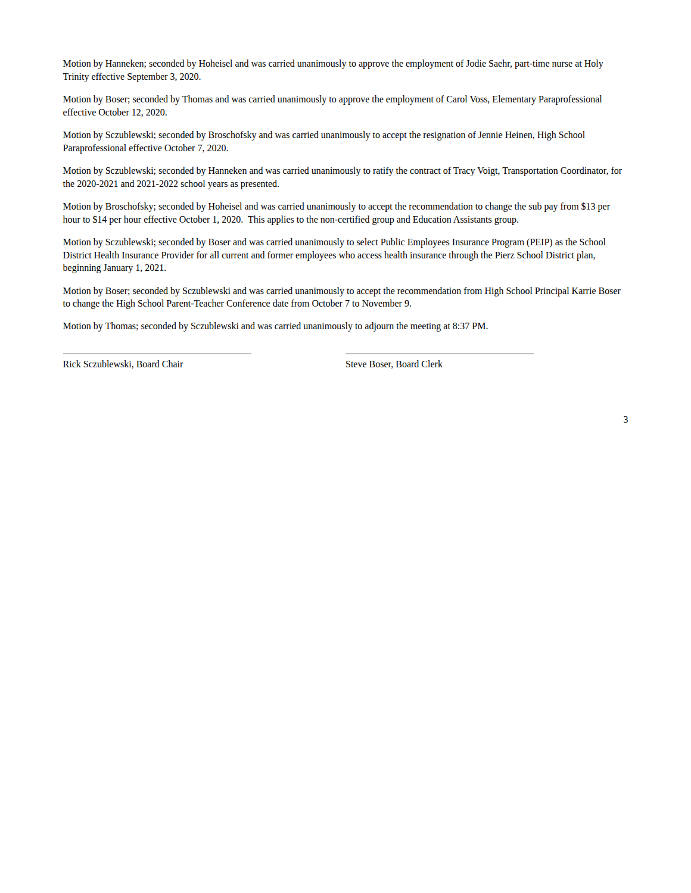Motion by Hanneken; seconded by Hoheisel and was carried unanimously to approve the employment of Jodie Saehr, part-time nurse at Holy Trinity effective September 3, 2020.
Motion by Boser; seconded by Thomas and was carried unanimously to approve the employment of Carol Voss, Elementary Paraprofessional effective October 12, 2020.
Motion by Sczublewski; seconded by Broschofsky and was carried unanimously to accept the resignation of Jennie Heinen, High School Paraprofessional effective October 7, 2020.
Motion by Sczublewski; seconded by Hanneken and was carried unanimously to ratify the contract of Tracy Voigt, Transportation Coordinator, for the 2020-2021 and 2021-2022 school years as presented.
Motion by Broschofsky; seconded by Hoheisel and was carried unanimously to accept the recommendation to change the sub pay from $13 per hour to $14 per hour effective October 1, 2020. This applies to the non-certified group and Education Assistants group.
Motion by Sczublewski; seconded by Boser and was carried unanimously to select Public Employees Insurance Program (PEIP) as the School District Health Insurance Provider for all current and former employees who access health insurance through the Pierz School District plan, beginning January 1, 2021.
Motion by Boser; seconded by Sczublewski and was carried unanimously to accept the recommendation from High School Principal Karrie Boser to change the High School Parent-Teacher Conference date from October 7 to November 9.
Motion by Thomas; seconded by Sczublewski and was carried unanimously to adjourn the meeting at 8:37 PM.
| Rick Sczublewski, Board Chair | Steve Boser, Board Clerk |
3